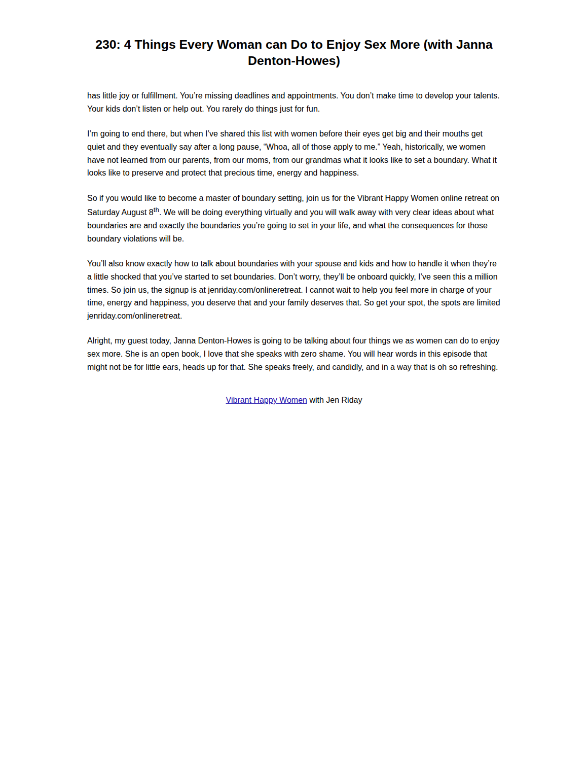230: 4 Things Every Woman can Do to Enjoy Sex More (with Janna Denton-Howes)
has little joy or fulfillment. You’re missing deadlines and appointments. You don’t make time to develop your talents. Your kids don’t listen or help out. You rarely do things just for fun.
I’m going to end there, but when I’ve shared this list with women before their eyes get big and their mouths get quiet and they eventually say after a long pause, “Whoa, all of those apply to me.” Yeah, historically, we women have not learned from our parents, from our moms, from our grandmas what it looks like to set a boundary. What it looks like to preserve and protect that precious time, energy and happiness.
So if you would like to become a master of boundary setting, join us for the Vibrant Happy Women online retreat on Saturday August 8th. We will be doing everything virtually and you will walk away with very clear ideas about what boundaries are and exactly the boundaries you’re going to set in your life, and what the consequences for those boundary violations will be.
You’ll also know exactly how to talk about boundaries with your spouse and kids and how to handle it when they’re a little shocked that you’ve started to set boundaries. Don’t worry, they’ll be onboard quickly, I’ve seen this a million times. So join us, the signup is at jenriday.com/onlineretreat. I cannot wait to help you feel more in charge of your time, energy and happiness, you deserve that and your family deserves that. So get your spot, the spots are limited jenriday.com/onlineretreat.
Alright, my guest today, Janna Denton-Howes is going to be talking about four things we as women can do to enjoy sex more. She is an open book, I love that she speaks with zero shame. You will hear words in this episode that might not be for little ears, heads up for that. She speaks freely, and candidly, and in a way that is oh so refreshing.
Vibrant Happy Women with Jen Riday